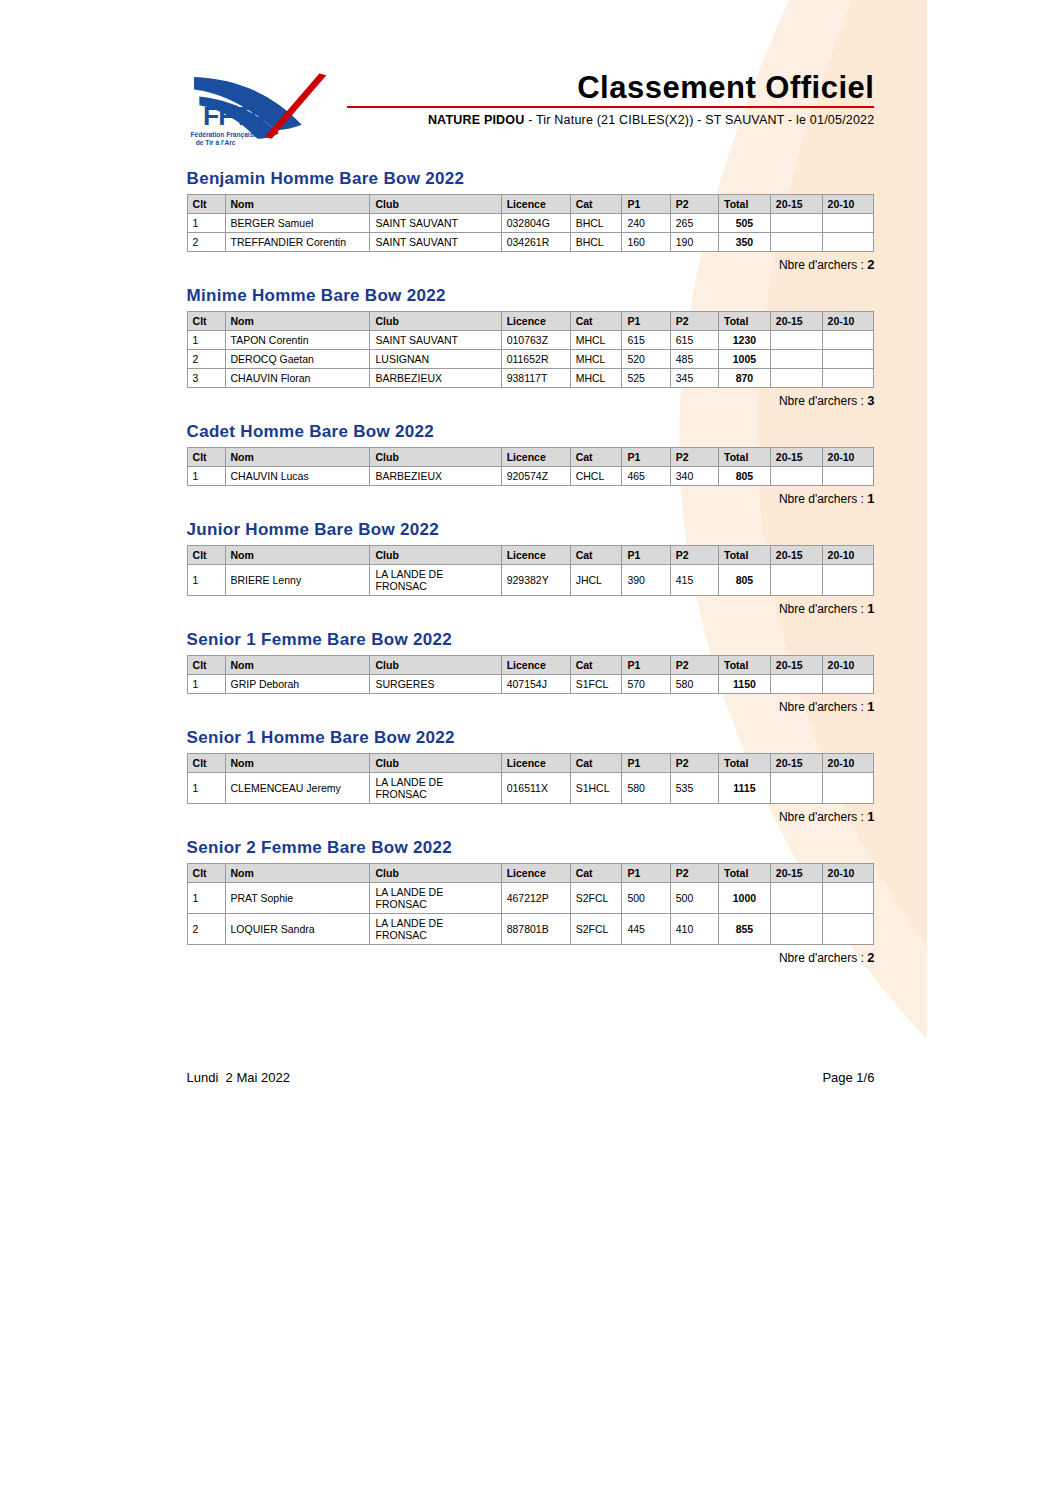FFTA Fédération Française de Tir à l'Arc
Classement Officiel
NATURE PIDOU - Tir Nature (21 CIBLES(X2)) - ST SAUVANT - le 01/05/2022
Benjamin Homme Bare Bow 2022
| Clt | Nom | Club | Licence | Cat | P1 | P2 | Total | 20-15 | 20-10 |
| --- | --- | --- | --- | --- | --- | --- | --- | --- | --- |
| 1 | BERGER Samuel | SAINT SAUVANT | 032804G | BHCL | 240 | 265 | 505 | | |
| 2 | TREFFANDIER Corentin | SAINT SAUVANT | 034261R | BHCL | 160 | 190 | 350 | | |
Nbre d'archers : 2
Minime Homme Bare Bow 2022
| Clt | Nom | Club | Licence | Cat | P1 | P2 | Total | 20-15 | 20-10 |
| --- | --- | --- | --- | --- | --- | --- | --- | --- | --- |
| 1 | TAPON Corentin | SAINT SAUVANT | 010763Z | MHCL | 615 | 615 | 1230 | | |
| 2 | DEROCQ Gaetan | LUSIGNAN | 011652R | MHCL | 520 | 485 | 1005 | | |
| 3 | CHAUVIN Floran | BARBEZIEUX | 938117T | MHCL | 525 | 345 | 870 | | |
Nbre d'archers : 3
Cadet Homme Bare Bow 2022
| Clt | Nom | Club | Licence | Cat | P1 | P2 | Total | 20-15 | 20-10 |
| --- | --- | --- | --- | --- | --- | --- | --- | --- | --- |
| 1 | CHAUVIN Lucas | BARBEZIEUX | 920574Z | CHCL | 465 | 340 | 805 | | |
Nbre d'archers : 1
Junior Homme Bare Bow 2022
| Clt | Nom | Club | Licence | Cat | P1 | P2 | Total | 20-15 | 20-10 |
| --- | --- | --- | --- | --- | --- | --- | --- | --- | --- |
| 1 | BRIERE Lenny | LA LANDE DE FRONSAC | 929382Y | JHCL | 390 | 415 | 805 | | |
Nbre d'archers : 1
Senior 1 Femme Bare Bow 2022
| Clt | Nom | Club | Licence | Cat | P1 | P2 | Total | 20-15 | 20-10 |
| --- | --- | --- | --- | --- | --- | --- | --- | --- | --- |
| 1 | GRIP Deborah | SURGERES | 407154J | S1FCL | 570 | 580 | 1150 | | |
Nbre d'archers : 1
Senior 1 Homme Bare Bow 2022
| Clt | Nom | Club | Licence | Cat | P1 | P2 | Total | 20-15 | 20-10 |
| --- | --- | --- | --- | --- | --- | --- | --- | --- | --- |
| 1 | CLEMENCEAU Jeremy | LA LANDE DE FRONSAC | 016511X | S1HCL | 580 | 535 | 1115 | | |
Nbre d'archers : 1
Senior 2 Femme Bare Bow 2022
| Clt | Nom | Club | Licence | Cat | P1 | P2 | Total | 20-15 | 20-10 |
| --- | --- | --- | --- | --- | --- | --- | --- | --- | --- |
| 1 | PRAT Sophie | LA LANDE DE FRONSAC | 467212P | S2FCL | 500 | 500 | 1000 | | |
| 2 | LOQUIER Sandra | LA LANDE DE FRONSAC | 887801B | S2FCL | 445 | 410 | 855 | | |
Nbre d'archers : 2
Lundi 2 Mai 2022
Page 1/6